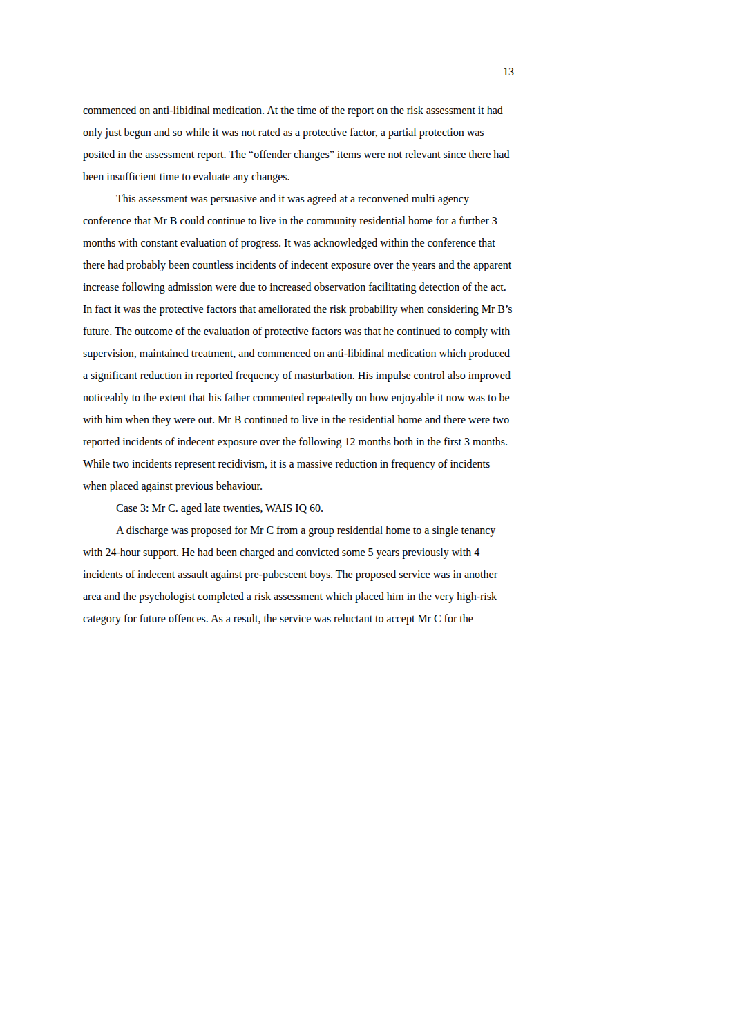13
commenced on anti-libidinal medication. At the time of the report on the risk assessment it had only just begun and so while it was not rated as a protective factor, a partial protection was posited in the assessment report. The “offender changes” items were not relevant since there had been insufficient time to evaluate any changes.
This assessment was persuasive and it was agreed at a reconvened multi agency conference that Mr B could continue to live in the community residential home for a further 3 months with constant evaluation of progress. It was acknowledged within the conference that there had probably been countless incidents of indecent exposure over the years and the apparent increase following admission were due to increased observation facilitating detection of the act. In fact it was the protective factors that ameliorated the risk probability when considering Mr B’s future. The outcome of the evaluation of protective factors was that he continued to comply with supervision, maintained treatment, and commenced on anti-libidinal medication which produced a significant reduction in reported frequency of masturbation. His impulse control also improved noticeably to the extent that his father commented repeatedly on how enjoyable it now was to be with him when they were out. Mr B continued to live in the residential home and there were two reported incidents of indecent exposure over the following 12 months both in the first 3 months. While two incidents represent recidivism, it is a massive reduction in frequency of incidents when placed against previous behaviour.
Case 3: Mr C. aged late twenties, WAIS IQ 60.
A discharge was proposed for Mr C from a group residential home to a single tenancy with 24-hour support. He had been charged and convicted some 5 years previously with 4 incidents of indecent assault against pre-pubescent boys. The proposed service was in another area and the psychologist completed a risk assessment which placed him in the very high-risk category for future offences. As a result, the service was reluctant to accept Mr C for the